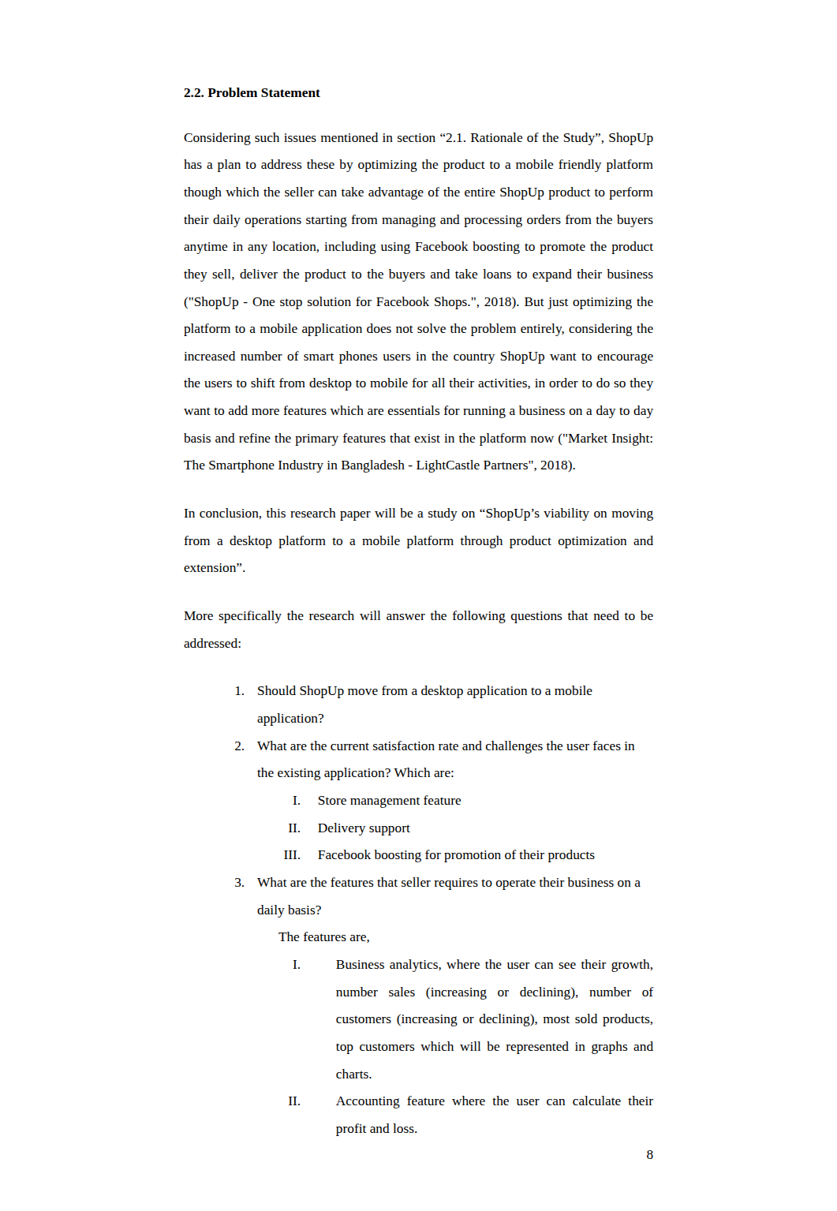2.2. Problem Statement
Considering such issues mentioned in section “2.1. Rationale of the Study”, ShopUp has a plan to address these by optimizing the product to a mobile friendly platform though which the seller can take advantage of the entire ShopUp product to perform their daily operations starting from managing and processing orders from the buyers anytime in any location, including using Facebook boosting to promote the product they sell, deliver the product to the buyers and take loans to expand their business ("ShopUp - One stop solution for Facebook Shops.", 2018). But just optimizing the platform to a mobile application does not solve the problem entirely, considering the increased number of smart phones users in the country ShopUp want to encourage the users to shift from desktop to mobile for all their activities, in order to do so they want to add more features which are essentials for running a business on a day to day basis and refine the primary features that exist in the platform now ("Market Insight: The Smartphone Industry in Bangladesh - LightCastle Partners", 2018).
In conclusion, this research paper will be a study on “ShopUp’s viability on moving from a desktop platform to a mobile platform through product optimization and extension”.
More specifically the research will answer the following questions that need to be addressed:
Should ShopUp move from a desktop application to a mobile application?
What are the current satisfaction rate and challenges the user faces in the existing application? Which are:
Store management feature
Delivery support
Facebook boosting for promotion of their products
What are the features that seller requires to operate their business on a daily basis?
The features are,
Business analytics, where the user can see their growth, number sales (increasing or declining), number of customers (increasing or declining), most sold products, top customers which will be represented in graphs and charts.
Accounting feature where the user can calculate their profit and loss.
8